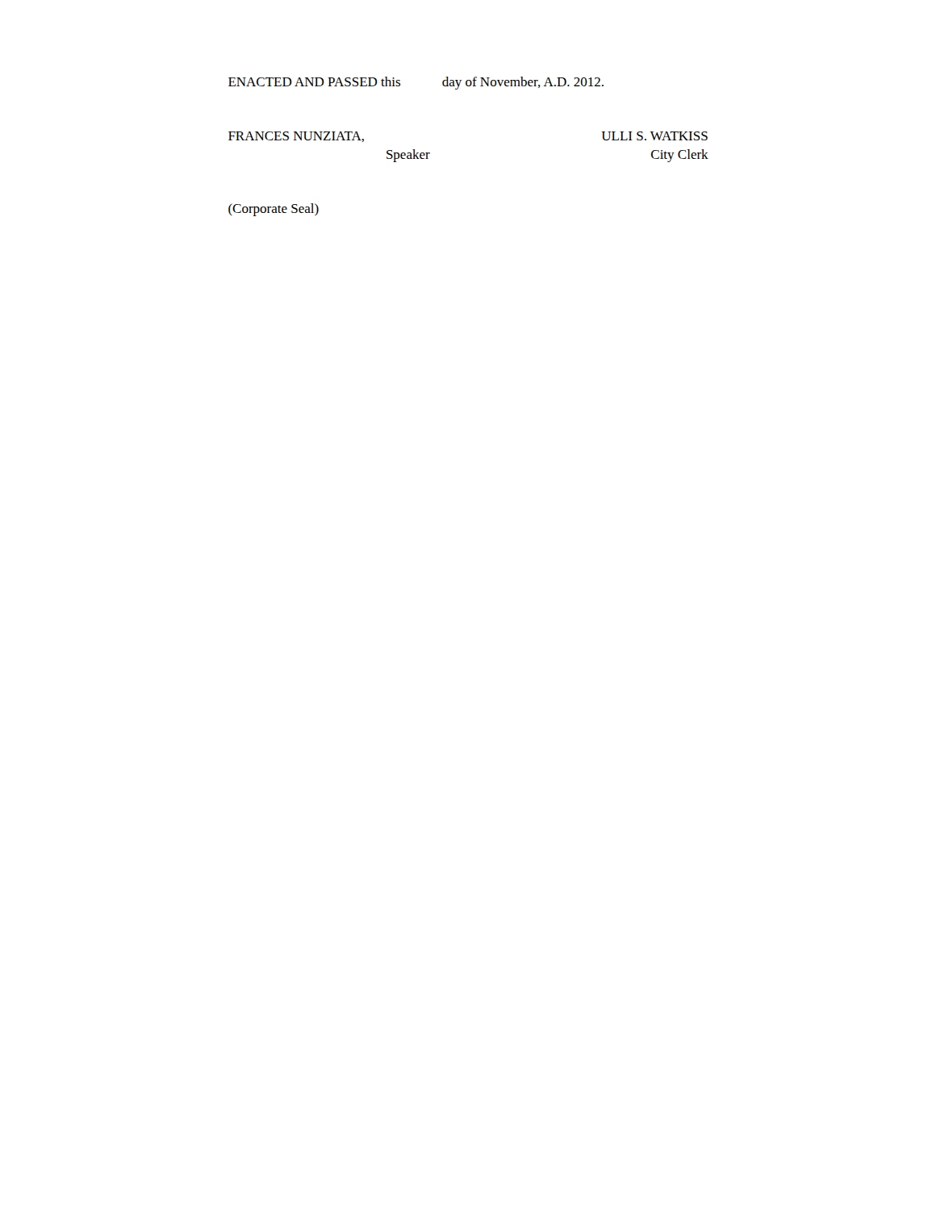ENACTED AND PASSED this day of November, A.D. 2012.
| FRANCES NUNZIATA, Speaker | ULLI S. WATKISS City Clerk |
(Corporate Seal)